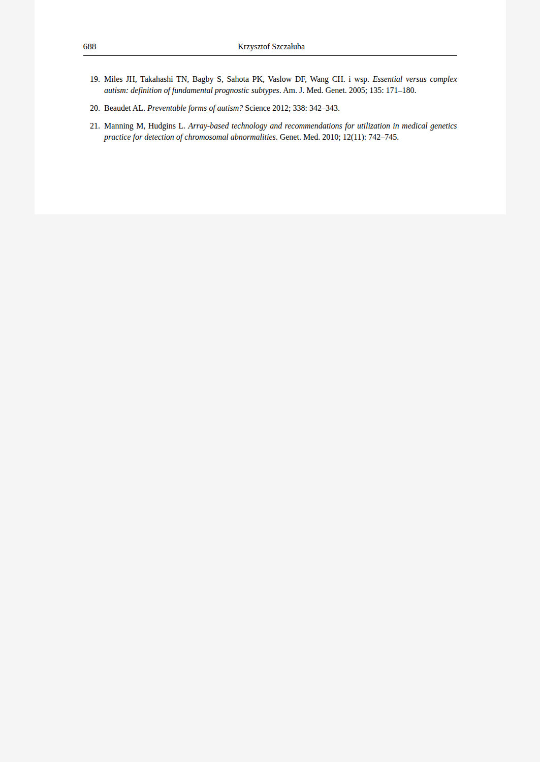688 Krzysztof Szczałuba
19. Miles JH, Takahashi TN, Bagby S, Sahota PK, Vaslow DF, Wang CH. i wsp. Essential versus complex autism: definition of fundamental prognostic subtypes. Am. J. Med. Genet. 2005; 135: 171–180.
20. Beaudet AL. Preventable forms of autism? Science 2012; 338: 342–343.
21. Manning M, Hudgins L. Array-based technology and recommendations for utilization in medical genetics practice for detection of chromosomal abnormalities. Genet. Med. 2010; 12(11): 742–745.